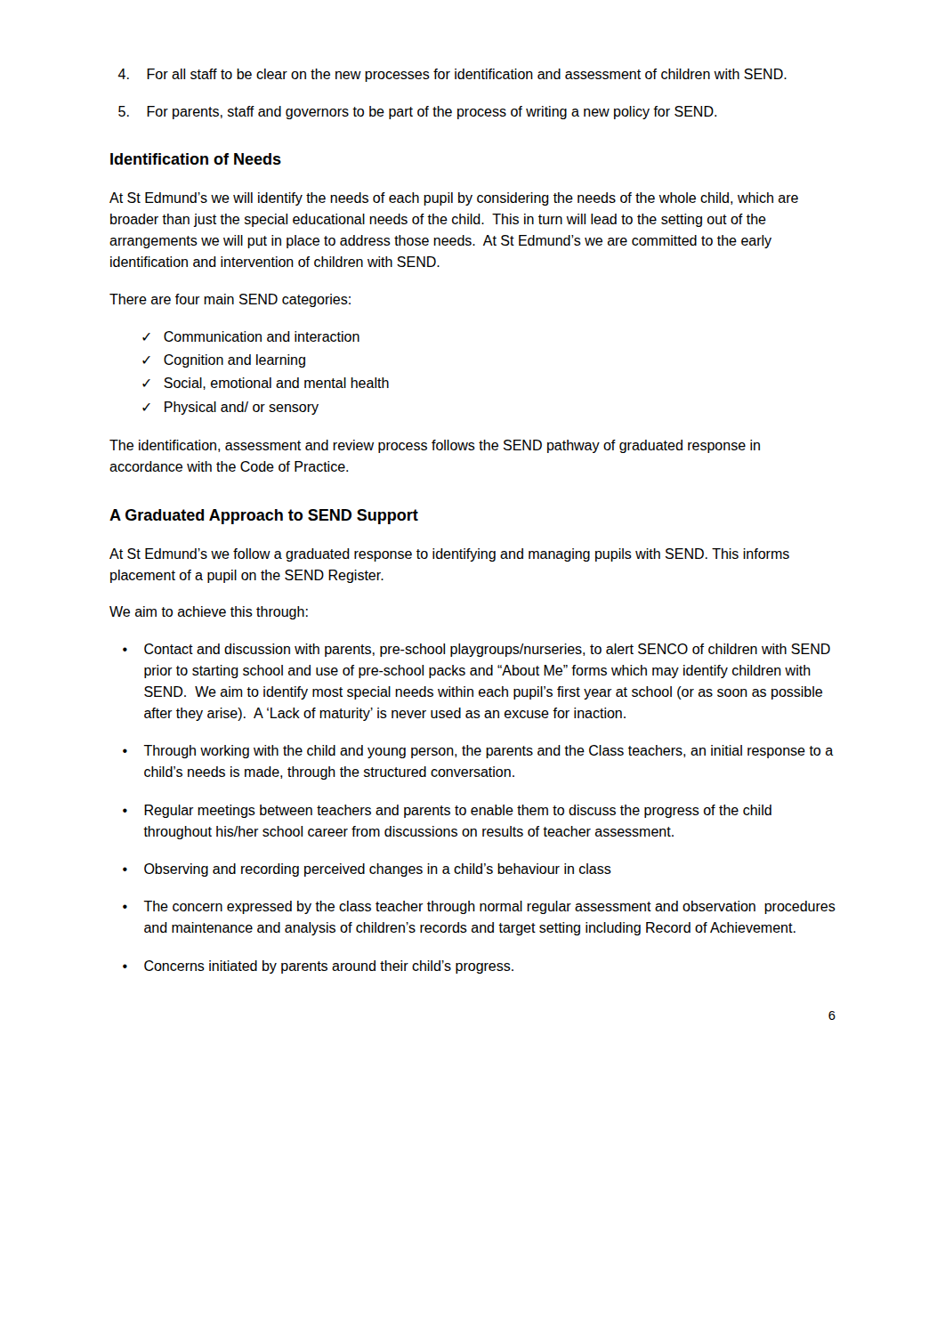4. For all staff to be clear on the new processes for identification and assessment of children with SEND.
5. For parents, staff and governors to be part of the process of writing a new policy for SEND.
Identification of Needs
At St Edmund’s we will identify the needs of each pupil by considering the needs of the whole child, which are broader than just the special educational needs of the child. This in turn will lead to the setting out of the arrangements we will put in place to address those needs. At St Edmund’s we are committed to the early identification and intervention of children with SEND.
There are four main SEND categories:
Communication and interaction
Cognition and learning
Social, emotional and mental health
Physical and/ or sensory
The identification, assessment and review process follows the SEND pathway of graduated response in accordance with the Code of Practice.
A Graduated Approach to SEND Support
At St Edmund’s we follow a graduated response to identifying and managing pupils with SEND. This informs placement of a pupil on the SEND Register.
We aim to achieve this through:
Contact and discussion with parents, pre-school playgroups/nurseries, to alert SENCO of children with SEND prior to starting school and use of pre-school packs and “About Me” forms which may identify children with SEND. We aim to identify most special needs within each pupil’s first year at school (or as soon as possible after they arise). A ‘Lack of maturity’ is never used as an excuse for inaction.
Through working with the child and young person, the parents and the Class teachers, an initial response to a child’s needs is made, through the structured conversation.
Regular meetings between teachers and parents to enable them to discuss the progress of the child throughout his/her school career from discussions on results of teacher assessment.
Observing and recording perceived changes in a child’s behaviour in class
The concern expressed by the class teacher through normal regular assessment and observation procedures and maintenance and analysis of children’s records and target setting including Record of Achievement.
Concerns initiated by parents around their child’s progress.
6